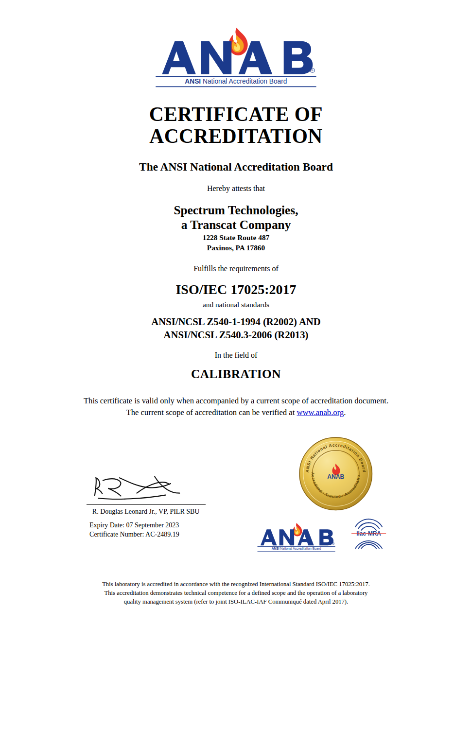R ANSI National Accreditation Board
CERTIFICATE OF ACCREDITATION
The ANSI National Accreditation Board
Hereby attests that
Spectrum Technologies, a Transcat Company 1228 State Route 487 Paxinos, PA 17860
Fulfills the requirements of
ISO/IEC 17025:2017
and national standards
ANSI/NCSL Z540-1-1994 (R2002) AND
ANSI/NCSL Z540.3-2006 (R2013)
In the field of
CALIBRATION
This certificate is valid only when accompanied by a current scope of accreditation document.
The current scope of accreditation can be verified at www.anab.org.
ANSI National Accreditation Board Accredited · Trusted · Accreditation ANAB
R. Douglas Leonard Jr., VP, PILR SBU
Expiry Date: 07 September 2023
Certificate Number: AC-2489.19
R ANSI National Accreditation Board
ilac-MRA
This laboratory is accredited in accordance with the recognized International Standard ISO/IEC 17025:2017.
This accreditation demonstrates technical competence for a defined scope and the operation of a laboratory
quality management system (refer to joint ISO-ILAC-IAF Communiqué dated April 2017).